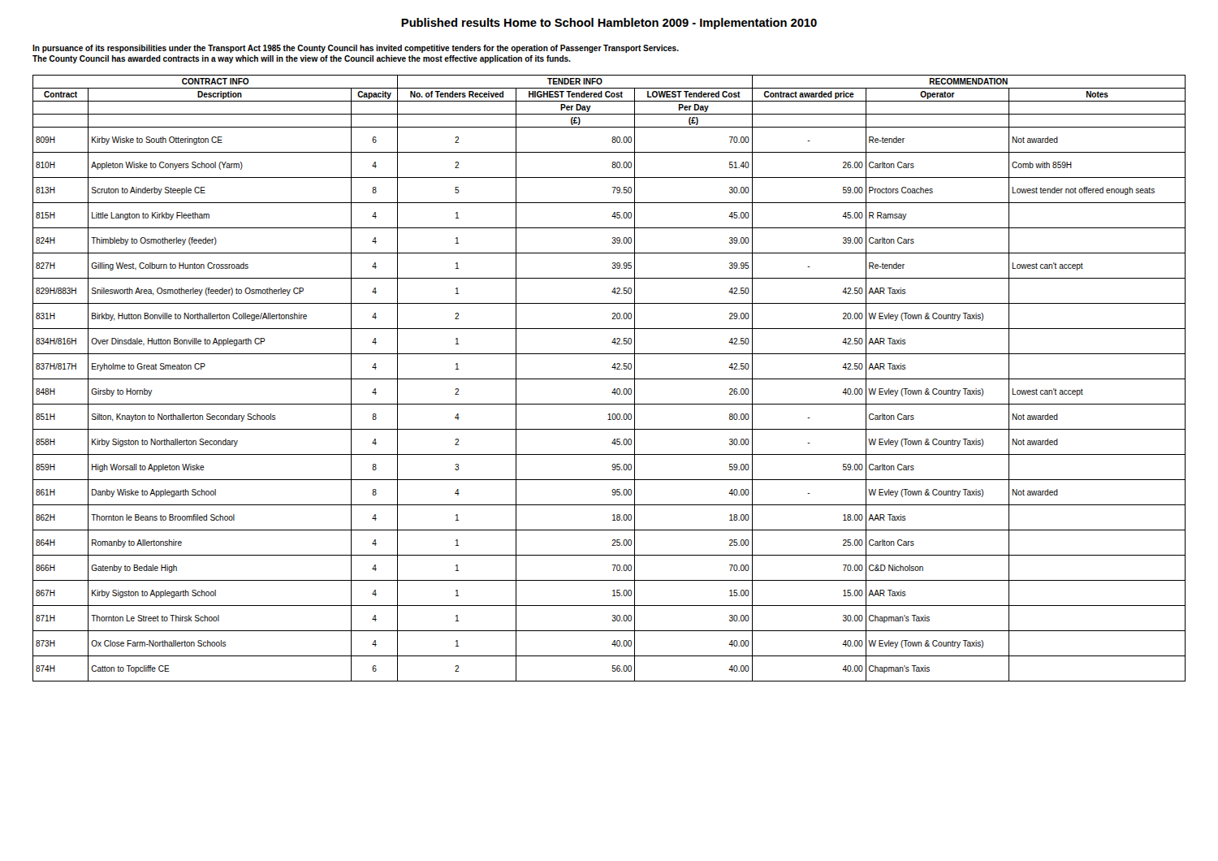Published results Home to School Hambleton 2009 - Implementation 2010
In pursuance of its responsibilities under the Transport Act 1985 the County Council has invited competitive tenders for the operation of Passenger Transport Services.
The County Council has awarded contracts in a way which will in the view of the Council achieve the most effective application of its funds.
| CONTRACT INFO | TENDER INFO | RECOMMENDATION |
| --- | --- | --- |
| Contract | Description | Capacity | No. of Tenders Received | HIGHEST Tendered Cost | LOWEST Tendered Cost | Contract awarded price | Operator | Notes |
| | | | | Per Day | Per Day | | | |
| | | | | (£) | (£) | | | |
| 809H | Kirby Wiske to South Otterington CE | 6 | 2 | 80.00 | 70.00 | - | Re-tender | Not awarded |
| 810H | Appleton Wiske to Conyers School (Yarm) | 4 | 2 | 80.00 | 51.40 | 26.00 | Carlton Cars | Comb with 859H |
| 813H | Scruton to Ainderby Steeple CE | 8 | 5 | 79.50 | 30.00 | 59.00 | Proctors Coaches | Lowest tender not offered enough seats |
| 815H | Little Langton to Kirkby Fleetham | 4 | 1 | 45.00 | 45.00 | 45.00 | R Ramsay | |
| 824H | Thimbleby to Osmotherley (feeder) | 4 | 1 | 39.00 | 39.00 | 39.00 | Carlton Cars | |
| 827H | Gilling West, Colburn to Hunton Crossroads | 4 | 1 | 39.95 | 39.95 | - | Re-tender | Lowest can't accept |
| 829H/883H | Snilesworth Area, Osmotherley (feeder) to Osmotherley CP | 4 | 1 | 42.50 | 42.50 | 42.50 | AAR Taxis | |
| 831H | Birkby, Hutton Bonville to Northallerton College/Allertonshire | 4 | 2 | 20.00 | 29.00 | 20.00 | W Evley (Town & Country Taxis) | |
| 834H/816H | Over Dinsdale, Hutton Bonville to Applegarth CP | 4 | 1 | 42.50 | 42.50 | 42.50 | AAR Taxis | |
| 837H/817H | Eryholme to Great Smeaton CP | 4 | 1 | 42.50 | 42.50 | 42.50 | AAR Taxis | |
| 848H | Girsby to Hornby | 4 | 2 | 40.00 | 26.00 | 40.00 | W Evley (Town & Country Taxis) | Lowest can't accept |
| 851H | Silton, Knayton to Northallerton Secondary Schools | 8 | 4 | 100.00 | 80.00 | - | Carlton Cars | Not awarded |
| 858H | Kirby Sigston to Northallerton Secondary | 4 | 2 | 45.00 | 30.00 | - | W Evley (Town & Country Taxis) | Not awarded |
| 859H | High Worsall to Appleton Wiske | 8 | 3 | 95.00 | 59.00 | 59.00 | Carlton Cars | |
| 861H | Danby Wiske to Applegarth School | 8 | 4 | 95.00 | 40.00 | - | W Evley (Town & Country Taxis) | Not awarded |
| 862H | Thornton le Beans to Broomfiled School | 4 | 1 | 18.00 | 18.00 | 18.00 | AAR Taxis | |
| 864H | Romanby to Allertonshire | 4 | 1 | 25.00 | 25.00 | 25.00 | Carlton Cars | |
| 866H | Gatenby to Bedale High | 4 | 1 | 70.00 | 70.00 | 70.00 | C&D Nicholson | |
| 867H | Kirby Sigston to Applegarth School | 4 | 1 | 15.00 | 15.00 | 15.00 | AAR Taxis | |
| 871H | Thornton Le Street to Thirsk School | 4 | 1 | 30.00 | 30.00 | 30.00 | Chapman's Taxis | |
| 873H | Ox Close Farm-Northallerton Schools | 4 | 1 | 40.00 | 40.00 | 40.00 | W Evley (Town & Country Taxis) | |
| 874H | Catton to Topcliffe CE | 6 | 2 | 56.00 | 40.00 | 40.00 | Chapman's Taxis | |